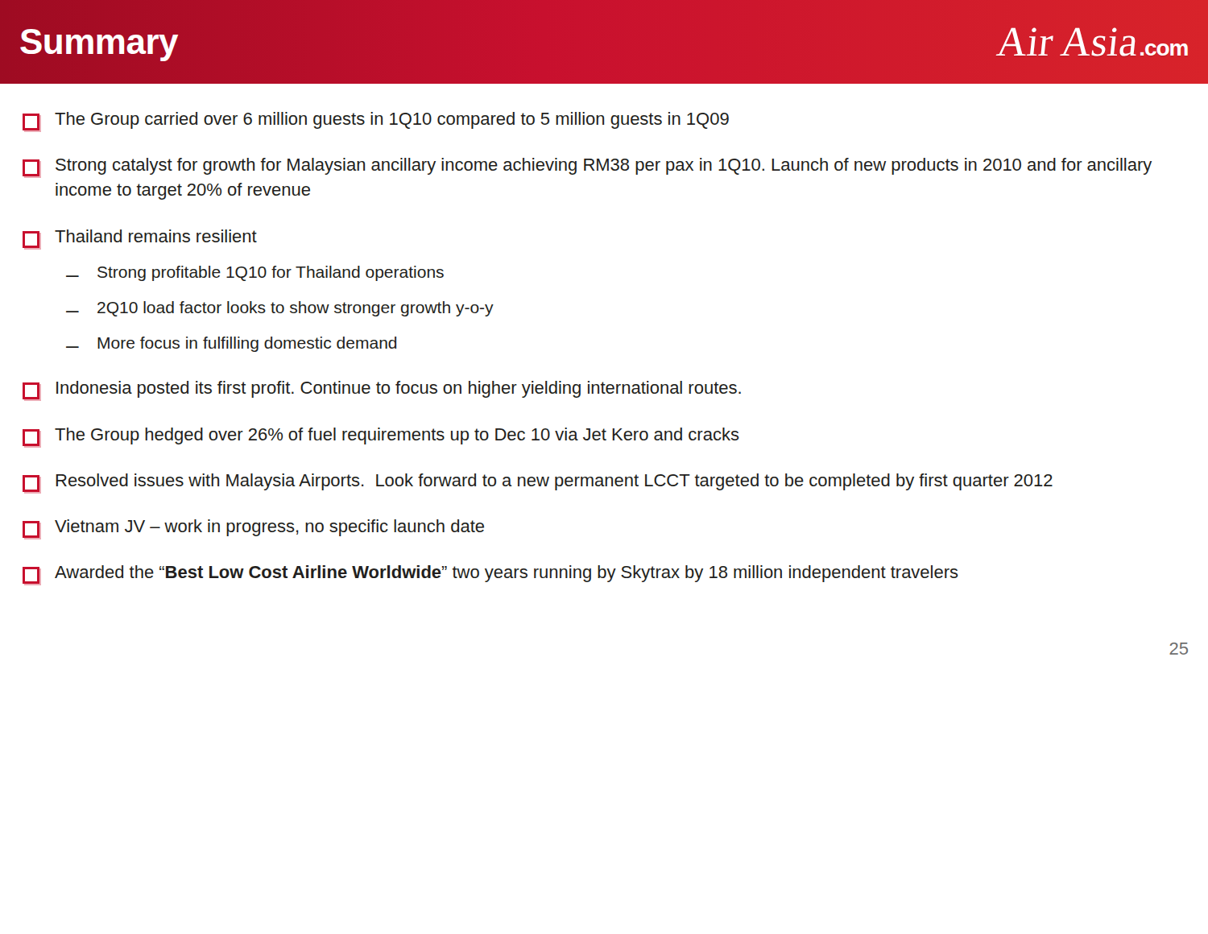Summary
Air Asia.com
The Group carried over 6 million guests in 1Q10 compared to 5 million guests in 1Q09
Strong catalyst for growth for Malaysian ancillary income achieving RM38 per pax in 1Q10. Launch of new products in 2010 and for ancillary income to target 20% of revenue
Thailand remains resilient
Strong profitable 1Q10 for Thailand operations
2Q10 load factor looks to show stronger growth y-o-y
More focus in fulfilling domestic demand
Indonesia posted its first profit. Continue to focus on higher yielding international routes.
The Group hedged over 26% of fuel requirements up to Dec 10 via Jet Kero and cracks
Resolved issues with Malaysia Airports. Look forward to a new permanent LCCT targeted to be completed by first quarter 2012
Vietnam JV – work in progress, no specific launch date
Awarded the “Best Low Cost Airline Worldwide” two years running by Skytrax by 18 million independent travelers
25